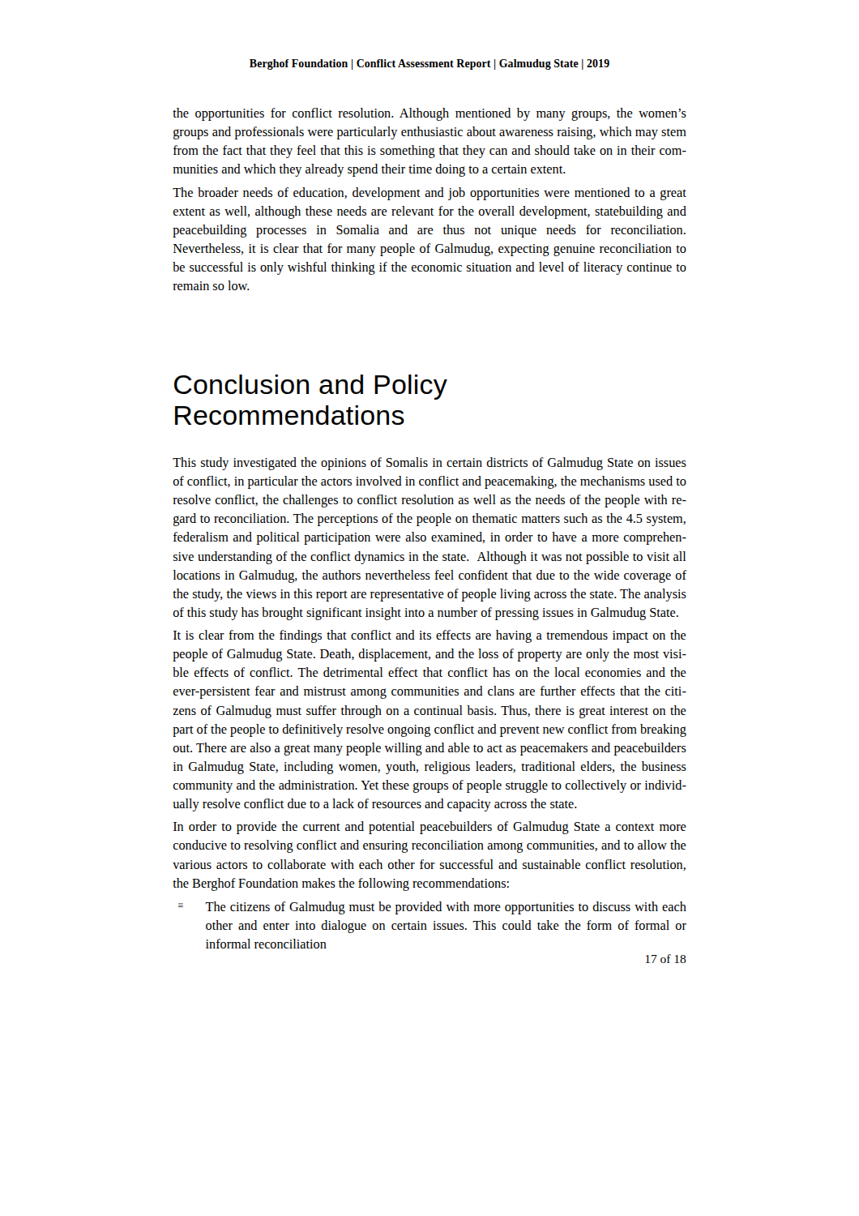Berghof Foundation | Conflict Assessment Report | Galmudug State | 2019
the opportunities for conflict resolution. Although mentioned by many groups, the women’s groups and professionals were particularly enthusiastic about awareness raising, which may stem from the fact that they feel that this is something that they can and should take on in their communities and which they already spend their time doing to a certain extent.
The broader needs of education, development and job opportunities were mentioned to a great extent as well, although these needs are relevant for the overall development, statebuilding and peacebuilding processes in Somalia and are thus not unique needs for reconciliation. Nevertheless, it is clear that for many people of Galmudug, expecting genuine reconciliation to be successful is only wishful thinking if the economic situation and level of literacy continue to remain so low.
Conclusion and Policy Recommendations
This study investigated the opinions of Somalis in certain districts of Galmudug State on issues of conflict, in particular the actors involved in conflict and peacemaking, the mechanisms used to resolve conflict, the challenges to conflict resolution as well as the needs of the people with regard to reconciliation. The perceptions of the people on thematic matters such as the 4.5 system, federalism and political participation were also examined, in order to have a more comprehensive understanding of the conflict dynamics in the state. Although it was not possible to visit all locations in Galmudug, the authors nevertheless feel confident that due to the wide coverage of the study, the views in this report are representative of people living across the state. The analysis of this study has brought significant insight into a number of pressing issues in Galmudug State.
It is clear from the findings that conflict and its effects are having a tremendous impact on the people of Galmudug State. Death, displacement, and the loss of property are only the most visible effects of conflict. The detrimental effect that conflict has on the local economies and the ever-persistent fear and mistrust among communities and clans are further effects that the citizens of Galmudug must suffer through on a continual basis. Thus, there is great interest on the part of the people to definitively resolve ongoing conflict and prevent new conflict from breaking out. There are also a great many people willing and able to act as peacemakers and peacebuilders in Galmudug State, including women, youth, religious leaders, traditional elders, the business community and the administration. Yet these groups of people struggle to collectively or individually resolve conflict due to a lack of resources and capacity across the state.
In order to provide the current and potential peacebuilders of Galmudug State a context more conducive to resolving conflict and ensuring reconciliation among communities, and to allow the various actors to collaborate with each other for successful and sustainable conflict resolution, the Berghof Foundation makes the following recommendations:
The citizens of Galmudug must be provided with more opportunities to discuss with each other and enter into dialogue on certain issues. This could take the form of formal or informal reconciliation
17 of 18